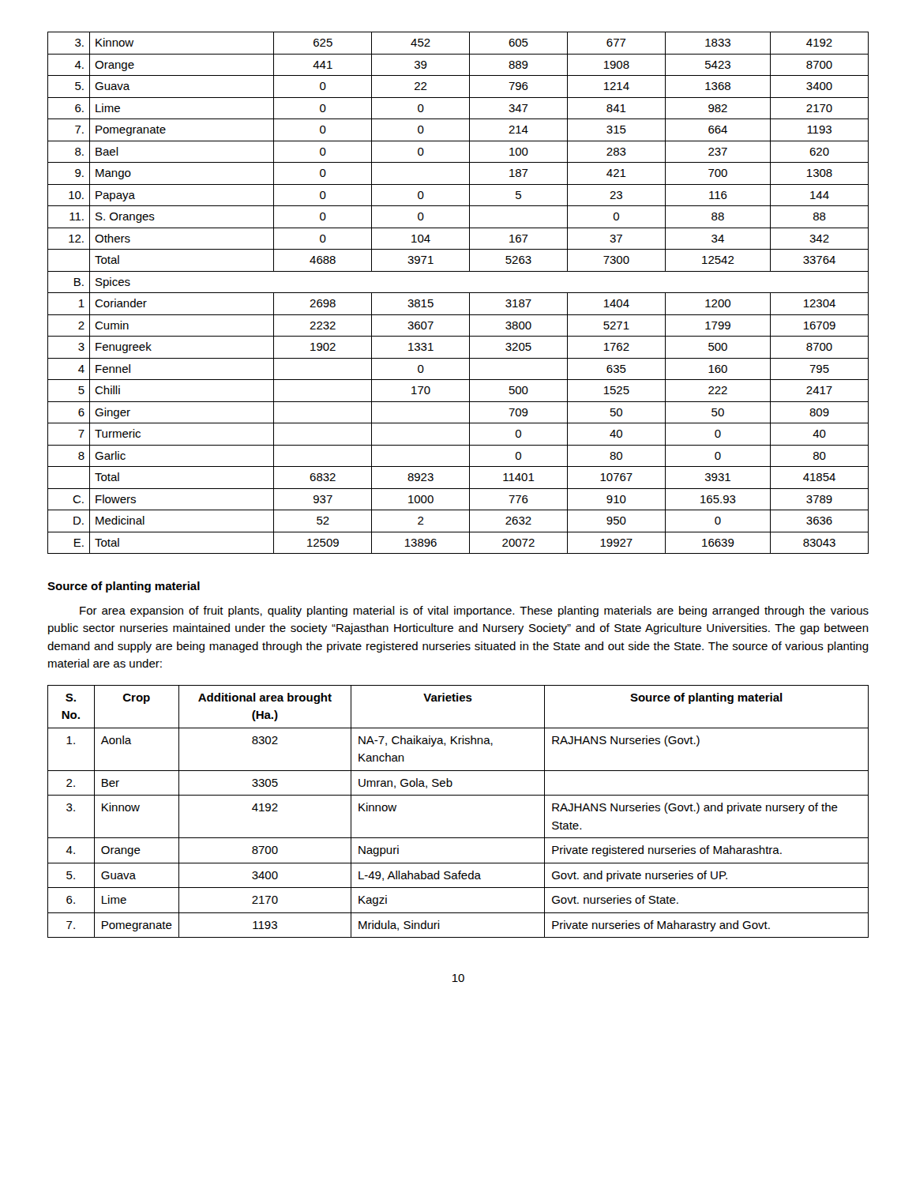| 3. | Kinnow | 625 | 452 | 605 | 677 | 1833 | 4192 |
| 4. | Orange | 441 | 39 | 889 | 1908 | 5423 | 8700 |
| 5. | Guava | 0 | 22 | 796 | 1214 | 1368 | 3400 |
| 6. | Lime | 0 | 0 | 347 | 841 | 982 | 2170 |
| 7. | Pomegranate | 0 | 0 | 214 | 315 | 664 | 1193 |
| 8. | Bael | 0 | 0 | 100 | 283 | 237 | 620 |
| 9. | Mango | 0 | | 187 | 421 | 700 | 1308 |
| 10. | Papaya | 0 | 0 | 5 | 23 | 116 | 144 |
| 11. | S. Oranges | 0 | 0 | | 0 | 88 | 88 |
| 12. | Others | 0 | 104 | 167 | 37 | 34 | 342 |
| | Total | 4688 | 3971 | 5263 | 7300 | 12542 | 33764 |
| B. | Spices |
| 1 | Coriander | 2698 | 3815 | 3187 | 1404 | 1200 | 12304 |
| 2 | Cumin | 2232 | 3607 | 3800 | 5271 | 1799 | 16709 |
| 3 | Fenugreek | 1902 | 1331 | 3205 | 1762 | 500 | 8700 |
| 4 | Fennel | | 0 | | 635 | 160 | 795 |
| 5 | Chilli | | 170 | 500 | 1525 | 222 | 2417 |
| 6 | Ginger | | | 709 | 50 | 50 | 809 |
| 7 | Turmeric | | | 0 | 40 | 0 | 40 |
| 8 | Garlic | | | 0 | 80 | 0 | 80 |
| | Total | 6832 | 8923 | 11401 | 10767 | 3931 | 41854 |
| C. | Flowers | 937 | 1000 | 776 | 910 | 165.93 | 3789 |
| D. | Medicinal | 52 | 2 | 2632 | 950 | 0 | 3636 |
| E. | Total | 12509 | 13896 | 20072 | 19927 | 16639 | 83043 |
Source of planting material
For area expansion of fruit plants, quality planting material is of vital importance. These planting materials are being arranged through the various public sector nurseries maintained under the society “Rajasthan Horticulture and Nursery Society” and of State Agriculture Universities. The gap between demand and supply are being managed through the private registered nurseries situated in the State and out side the State. The source of various planting material are as under:
| S. No. | Crop | Additional area brought (Ha.) | Varieties | Source of planting material |
| --- | --- | --- | --- | --- |
| 1. | Aonla | 8302 | NA-7, Chaikaiya, Krishna, Kanchan | RAJHANS Nurseries (Govt.) |
| 2. | Ber | 3305 | Umran, Gola, Seb | |
| 3. | Kinnow | 4192 | Kinnow | RAJHANS Nurseries (Govt.) and private nursery of the State. |
| 4. | Orange | 8700 | Nagpuri | Private registered nurseries of Maharashtra. |
| 5. | Guava | 3400 | L-49, Allahabad Safeda | Govt. and private nurseries of UP. |
| 6. | Lime | 2170 | Kagzi | Govt. nurseries of State. |
| 7. | Pomegranate | 1193 | Mridula, Sinduri | Private nurseries of Maharastry and Govt. |
10